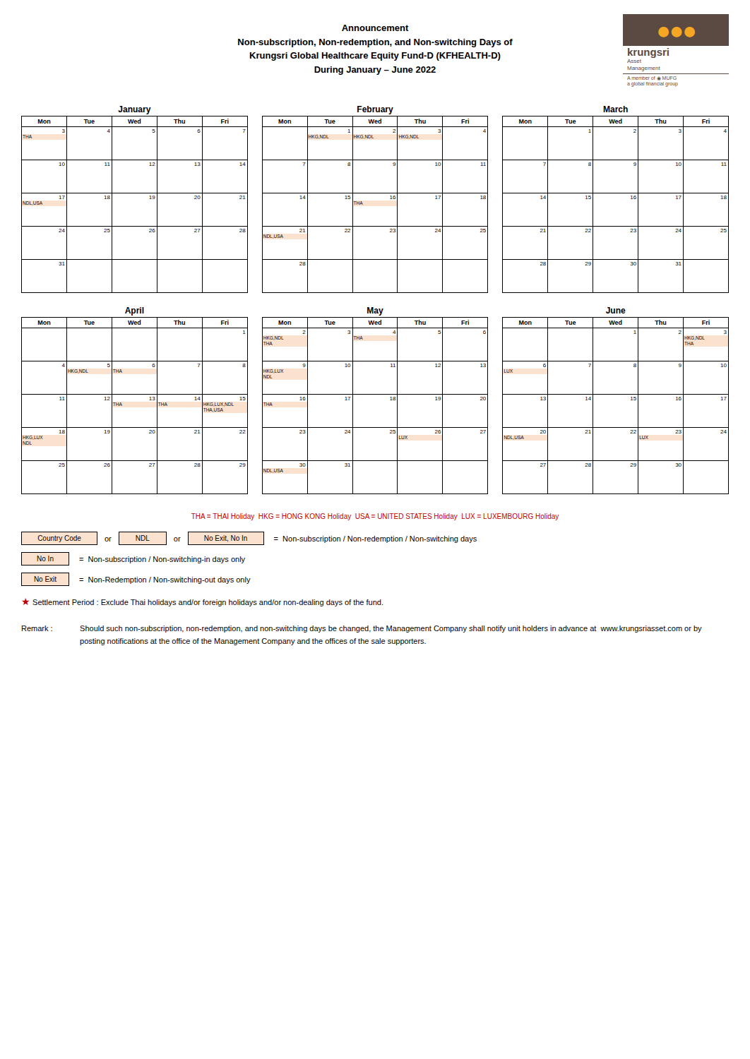Announcement
Non-subscription, Non-redemption, and Non-switching Days of
Krungsri Global Healthcare Equity Fund-D (KFHEALTH-D)
During January – June 2022
●●●
krungsri
Asset
Management
A member of ◉ MUFG
a global financial group
January
| Mon | Tue | Wed | Thu | Fri |
| --- | --- | --- | --- | --- |
| 3 THA | 4 | 5 | 6 | 7 |
| 10 | 11 | 12 | 13 | 14 |
| 17 NDL,USA | 18 | 19 | 20 | 21 |
| 24 | 25 | 26 | 27 | 28 |
| 31 | | | | |
February
| Mon | Tue | Wed | Thu | Fri |
| --- | --- | --- | --- | --- |
| | 1 HKG,NDL | 2 HKG,NDL | 3 HKG,NDL | 4 |
| 7 | 8 | 9 | 10 | 11 |
| 14 | 15 | 16 THA | 17 | 18 |
| 21 NDL,USA | 22 | 23 | 24 | 25 |
| 28 | | | | |
March
| Mon | Tue | Wed | Thu | Fri |
| --- | --- | --- | --- | --- |
| | 1 | 2 | 3 | 4 |
| 7 | 8 | 9 | 10 | 11 |
| 14 | 15 | 16 | 17 | 18 |
| 21 | 22 | 23 | 24 | 25 |
| 28 | 29 | 30 | 31 | |
April
| Mon | Tue | Wed | Thu | Fri |
| --- | --- | --- | --- | --- |
| | | | | 1 |
| 4 | 5 HKG,NDL | 6 THA | 7 | 8 |
| 11 | 12 | 13 THA | 14 THA | 15 HKG,LUX,NDL THA,USA |
| 18 HKG,LUX NDL | 19 | 20 | 21 | 22 |
| 25 | 26 | 27 | 28 | 29 |
May
| Mon | Tue | Wed | Thu | Fri |
| --- | --- | --- | --- | --- |
| 2 HKG,NDL THA | 3 | 4 THA | 5 | 6 |
| 9 HKG,LUX NDL | 10 | 11 | 12 | 13 |
| 16 THA | 17 | 18 | 19 | 20 |
| 23 | 24 | 25 | 26 LUX | 27 |
| 30 NDL,USA | 31 | | | |
June
| Mon | Tue | Wed | Thu | Fri |
| --- | --- | --- | --- | --- |
| | | 1 | 2 | 3 HKG,NDL THA |
| 6 LUX | 7 | 8 | 9 | 10 |
| 13 | 14 | 15 | 16 | 17 |
| 20 NDL,USA | 21 | 22 | 23 LUX | 24 |
| 27 | 28 | 29 | 30 | |
THA = THAI Holiday HKG = HONG KONG Holiday USA = UNITED STATES Holiday LUX = LUXEMBOURG Holiday
Country Code or NDL or No Exit, No In = Non-subscription / Non-redemption / Non-switching days
No In = Non-subscription / Non-switching-in days only
No Exit = Non-Redemption / Non-switching-out days only
★ Settlement Period : Exclude Thai holidays and/or foreign holidays and/or non-dealing days of the fund.
Remark : Should such non-subscription, non-redemption, and non-switching days be changed, the Management Company shall notify unit holders in advance at www.krungsriasset.com or by posting notifications at the office of the Management Company and the offices of the sale supporters.